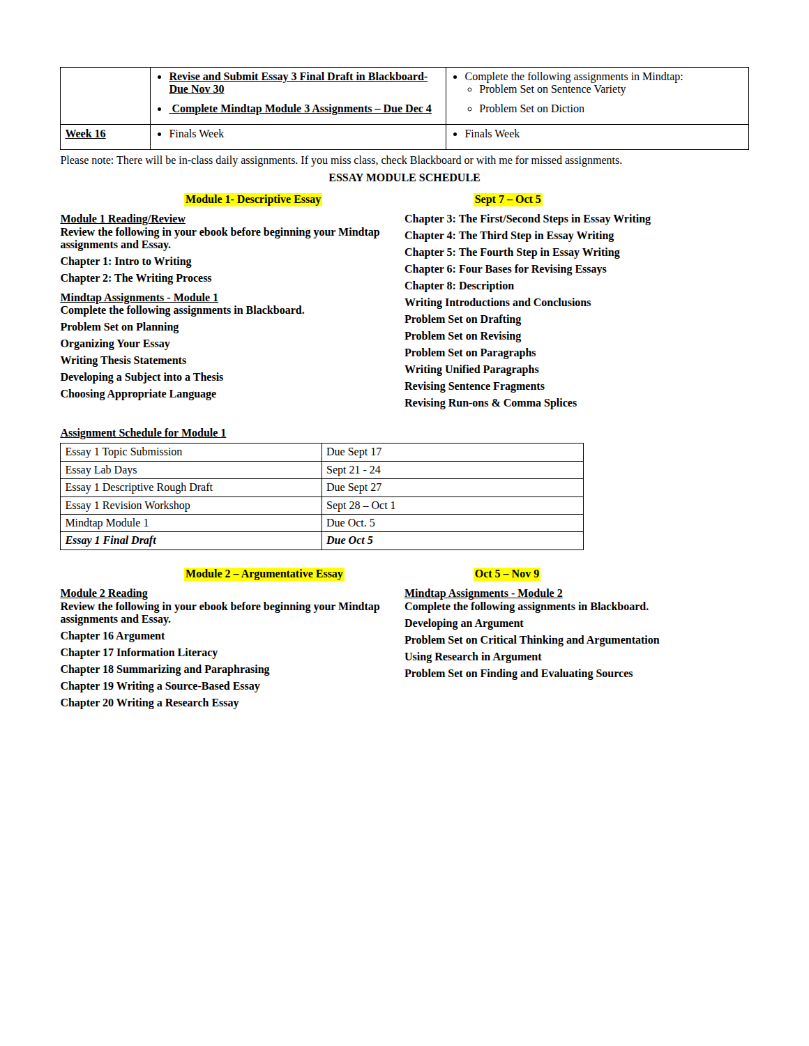| | Revise and Submit Essay 3 Final Draft in Blackboard- Due Nov 30 Complete Mindtap Module 3 Assignments – Due Dec 4 | Complete the following assignments in Mindtap: Problem Set on Sentence Variety Problem Set on Diction |
| Week 16 | Finals Week | Finals Week |
Please note: There will be in-class daily assignments. If you miss class, check Blackboard or with me for missed assignments.
ESSAY MODULE SCHEDULE
| | Module 1- Descriptive Essay | Sept 7 – Oct 5 |
| Module 1 Reading/Review Review the following in your ebook before beginning your Mindtap assignments and Essay. Chapter 1: Intro to Writing Chapter 2: The Writing Process Mindtap Assignments - Module 1 Complete the following assignments in Blackboard. Problem Set on Planning Organizing Your Essay Writing Thesis Statements Developing a Subject into a Thesis Choosing Appropriate Language | Chapter 3: The First/Second Steps in Essay Writing Chapter 4: The Third Step in Essay Writing Chapter 5: The Fourth Step in Essay Writing Chapter 6: Four Bases for Revising Essays Chapter 8: Description Writing Introductions and Conclusions Problem Set on Drafting Problem Set on Revising Problem Set on Paragraphs Writing Unified Paragraphs Revising Sentence Fragments Revising Run-ons & Comma Splices |
Assignment Schedule for Module 1
| Essay 1 Topic Submission | Due Sept 17 |
| Essay Lab Days | Sept 21 - 24 |
| Essay 1 Descriptive Rough Draft | Due Sept 27 |
| Essay 1 Revision Workshop | Sept 28 – Oct 1 |
| Mindtap Module 1 | Due Oct. 5 |
| Essay 1 Final Draft | Due Oct 5 |
| | Module 2 – Argumentative Essay | Oct 5 – Nov 9 |
| Module 2 Reading Review the following in your ebook before beginning your Mindtap assignments and Essay. Chapter 16 Argument Chapter 17 Information Literacy Chapter 18 Summarizing and Paraphrasing Chapter 19 Writing a Source-Based Essay Chapter 20 Writing a Research Essay | Mindtap Assignments - Module 2 Complete the following assignments in Blackboard. Developing an Argument Problem Set on Critical Thinking and Argumentation Using Research in Argument Problem Set on Finding and Evaluating Sources |